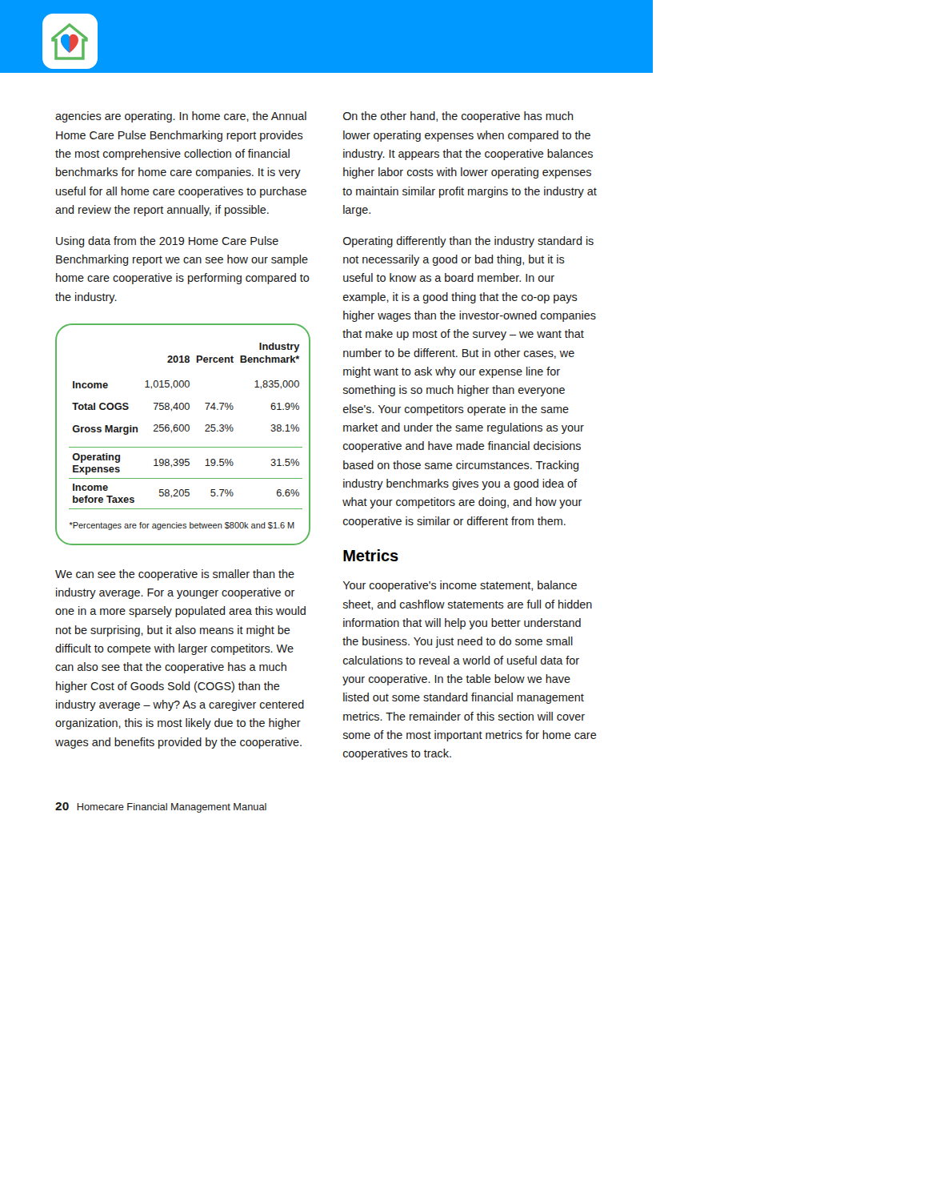agencies are operating. In home care, the Annual Home Care Pulse Benchmarking report provides the most comprehensive collection of financial benchmarks for home care companies. It is very useful for all home care cooperatives to purchase and review the report annually, if possible.
Using data from the 2019 Home Care Pulse Benchmarking report we can see how our sample home care cooperative is performing compared to the industry.
| | 2018 | Percent | Industry Benchmark* |
| --- | --- | --- | --- |
| Income | 1,015,000 | | 1,835,000 |
| Total COGS | 758,400 | 74.7% | 61.9% |
| Gross Margin | 256,600 | 25.3% | 38.1% |
| Operating Expenses | 198,395 | 19.5% | 31.5% |
| Income before Taxes | 58,205 | 5.7% | 6.6% |
*Percentages are for agencies between $800k and $1.6 M
We can see the cooperative is smaller than the industry average. For a younger cooperative or one in a more sparsely populated area this would not be surprising, but it also means it might be difficult to compete with larger competitors. We can also see that the cooperative has a much higher Cost of Goods Sold (COGS) than the industry average – why? As a caregiver centered organization, this is most likely due to the higher wages and benefits provided by the cooperative. On the other hand, the cooperative has much lower operating expenses when compared to the industry. It appears that the cooperative balances higher labor costs with lower operating expenses to maintain similar profit margins to the industry at large.
Operating differently than the industry standard is not necessarily a good or bad thing, but it is useful to know as a board member. In our example, it is a good thing that the co-op pays higher wages than the investor-owned companies that make up most of the survey – we want that number to be different. But in other cases, we might want to ask why our expense line for something is so much higher than everyone else's. Your competitors operate in the same market and under the same regulations as your cooperative and have made financial decisions based on those same circumstances. Tracking industry benchmarks gives you a good idea of what your competitors are doing, and how your cooperative is similar or different from them.
Metrics
Your cooperative's income statement, balance sheet, and cashflow statements are full of hidden information that will help you better understand the business. You just need to do some small calculations to reveal a world of useful data for your cooperative. In the table below we have listed out some standard financial management metrics. The remainder of this section will cover some of the most important metrics for home care cooperatives to track.
20 Homecare Financial Management Manual